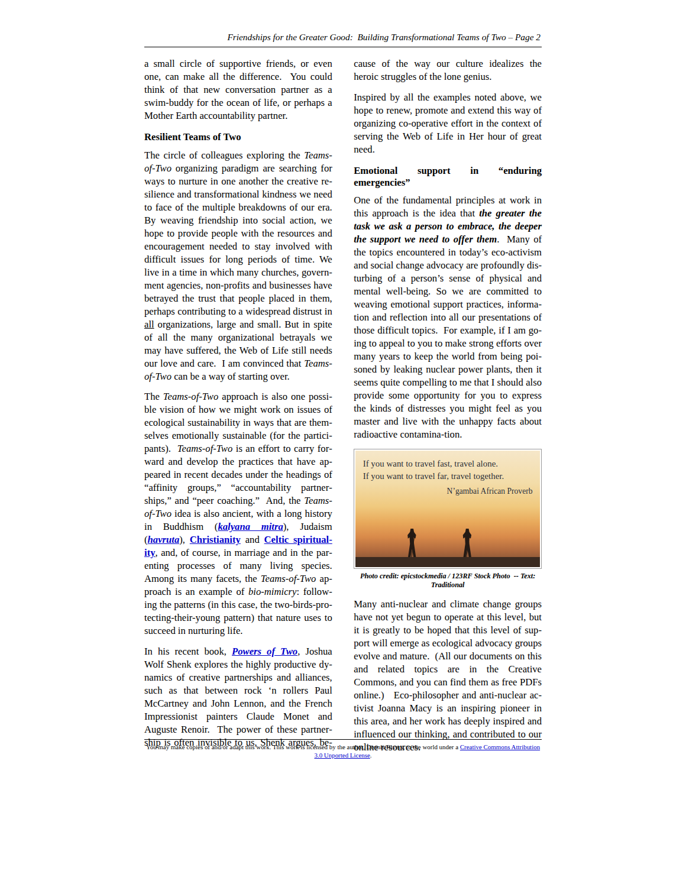Friendships for the Greater Good: Building Transformational Teams of Two – Page 2
a small circle of supportive friends, or even one, can make all the difference. You could think of that new conversation partner as a swim-buddy for the ocean of life, or perhaps a Mother Earth accountability partner.
Resilient Teams of Two
The circle of colleagues exploring the Teams-of-Two organizing paradigm are searching for ways to nurture in one another the creative resilience and transformational kindness we need to face of the multiple breakdowns of our era. By weaving friendship into social action, we hope to provide people with the resources and encouragement needed to stay involved with difficult issues for long periods of time. We live in a time in which many churches, government agencies, non-profits and businesses have betrayed the trust that people placed in them, perhaps contributing to a widespread distrust in all organizations, large and small. But in spite of all the many organizational betrayals we may have suffered, the Web of Life still needs our love and care. I am convinced that Teams-of-Two can be a way of starting over.
The Teams-of-Two approach is also one possible vision of how we might work on issues of ecological sustainability in ways that are themselves emotionally sustainable (for the participants). Teams-of-Two is an effort to carry forward and develop the practices that have appeared in recent decades under the headings of “affinity groups,” “accountability partnerships,” and “peer coaching.” And, the Teams-of-Two idea is also ancient, with a long history in Buddhism (kalyana mitra), Judaism (havruta), Christianity and Celtic spirituality, and, of course, in marriage and in the parenting processes of many living species. Among its many facets, the Teams-of-Two approach is an example of bio-mimicry: following the patterns (in this case, the two-birds-protecting-their-young pattern) that nature uses to succeed in nurturing life.
In his recent book, Powers of Two, Joshua Wolf Shenk explores the highly productive dynamics of creative partnerships and alliances, such as that between rock ‘n rollers Paul McCartney and John Lennon, and the French Impressionist painters Claude Monet and Auguste Renoir. The power of these partnership is often invisible to us, Shenk argues, because of the way our culture idealizes the heroic struggles of the lone genius.
Inspired by all the examples noted above, we hope to renew, promote and extend this way of organizing co-operative effort in the context of serving the Web of Life in Her hour of great need.
Emotional support in “enduring emergencies”
One of the fundamental principles at work in this approach is the idea that the greater the task we ask a person to embrace, the deeper the support we need to offer them. Many of the topics encountered in today’s eco-activism and social change advocacy are profoundly disturbing of a person’s sense of physical and mental well-being. So we are committed to weaving emotional support practices, information and reflection into all our presentations of those difficult topics. For example, if I am going to appeal to you to make strong efforts over many years to keep the world from being poisoned by leaking nuclear power plants, then it seems quite compelling to me that I should also provide some opportunity for you to express the kinds of distresses you might feel as you master and live with the unhappy facts about radioactive contamina-tion.
If you want to travel fast, travel alone.
If you want to travel far, travel together. N’gambai African Proverb
Photo credit: epicstockmedia / 123RF Stock Photo -- Text: Traditional
Many anti-nuclear and climate change groups have not yet begun to operate at this level, but it is greatly to be hoped that this level of support will emerge as ecological advocacy groups evolve and mature. (All our documents on this and related topics are in the Creative Commons, and you can find them as free PDFs online.) Eco-philosopher and anti-nuclear activist Joanna Macy is an inspiring pioneer in this area, and her work has deeply inspired and influenced our thinking, and contributed to our online resources.
You may make copies of and/or adapt this work. This work is licensed by the author, Dennis Rivers, to the world under a Creative Commons Attribution 3.0 Unported License.